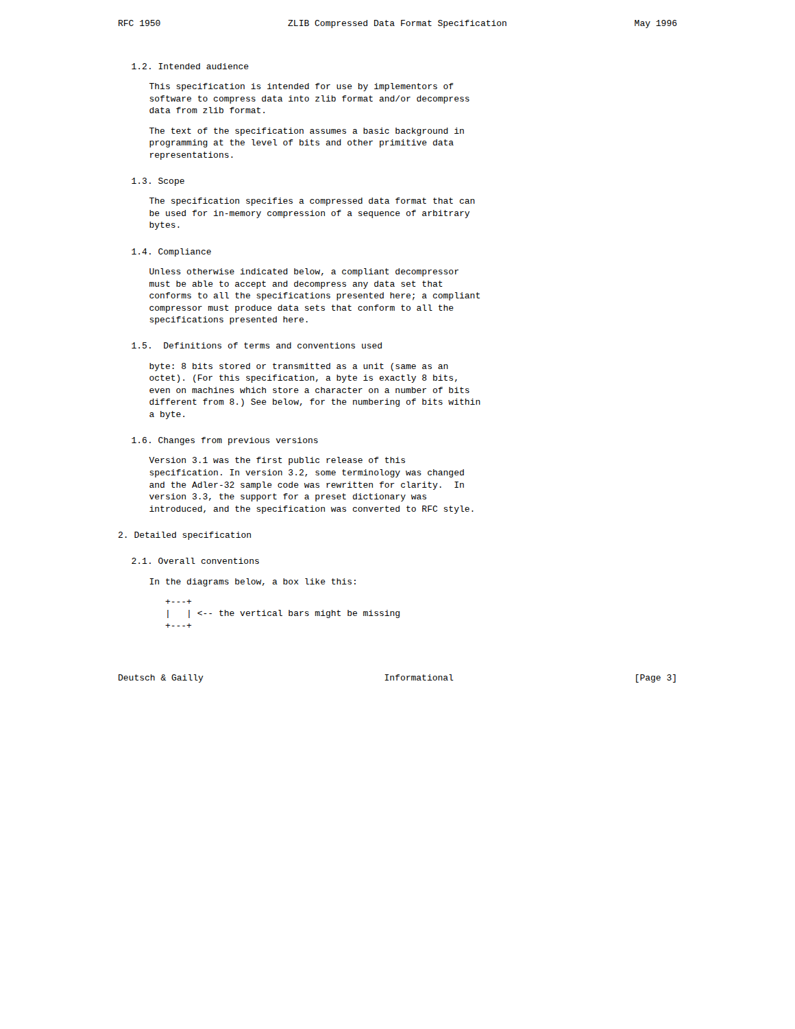RFC 1950 ZLIB Compressed Data Format Specification May 1996
1.2. Intended audience
This specification is intended for use by implementors of software to compress data into zlib format and/or decompress data from zlib format.
The text of the specification assumes a basic background in programming at the level of bits and other primitive data representations.
1.3. Scope
The specification specifies a compressed data format that can be used for in-memory compression of a sequence of arbitrary bytes.
1.4. Compliance
Unless otherwise indicated below, a compliant decompressor must be able to accept and decompress any data set that conforms to all the specifications presented here; a compliant compressor must produce data sets that conform to all the specifications presented here.
1.5. Definitions of terms and conventions used
byte: 8 bits stored or transmitted as a unit (same as an octet). (For this specification, a byte is exactly 8 bits, even on machines which store a character on a number of bits different from 8.) See below, for the numbering of bits within a byte.
1.6. Changes from previous versions
Version 3.1 was the first public release of this specification. In version 3.2, some terminology was changed and the Adler-32 sample code was rewritten for clarity. In version 3.3, the support for a preset dictionary was introduced, and the specification was converted to RFC style.
2. Detailed specification
2.1. Overall conventions
In the diagrams below, a box like this:
   +---+
   |   | <-- the vertical bars might be missing
   +---+
Deutsch & Gailly Informational [Page 3]